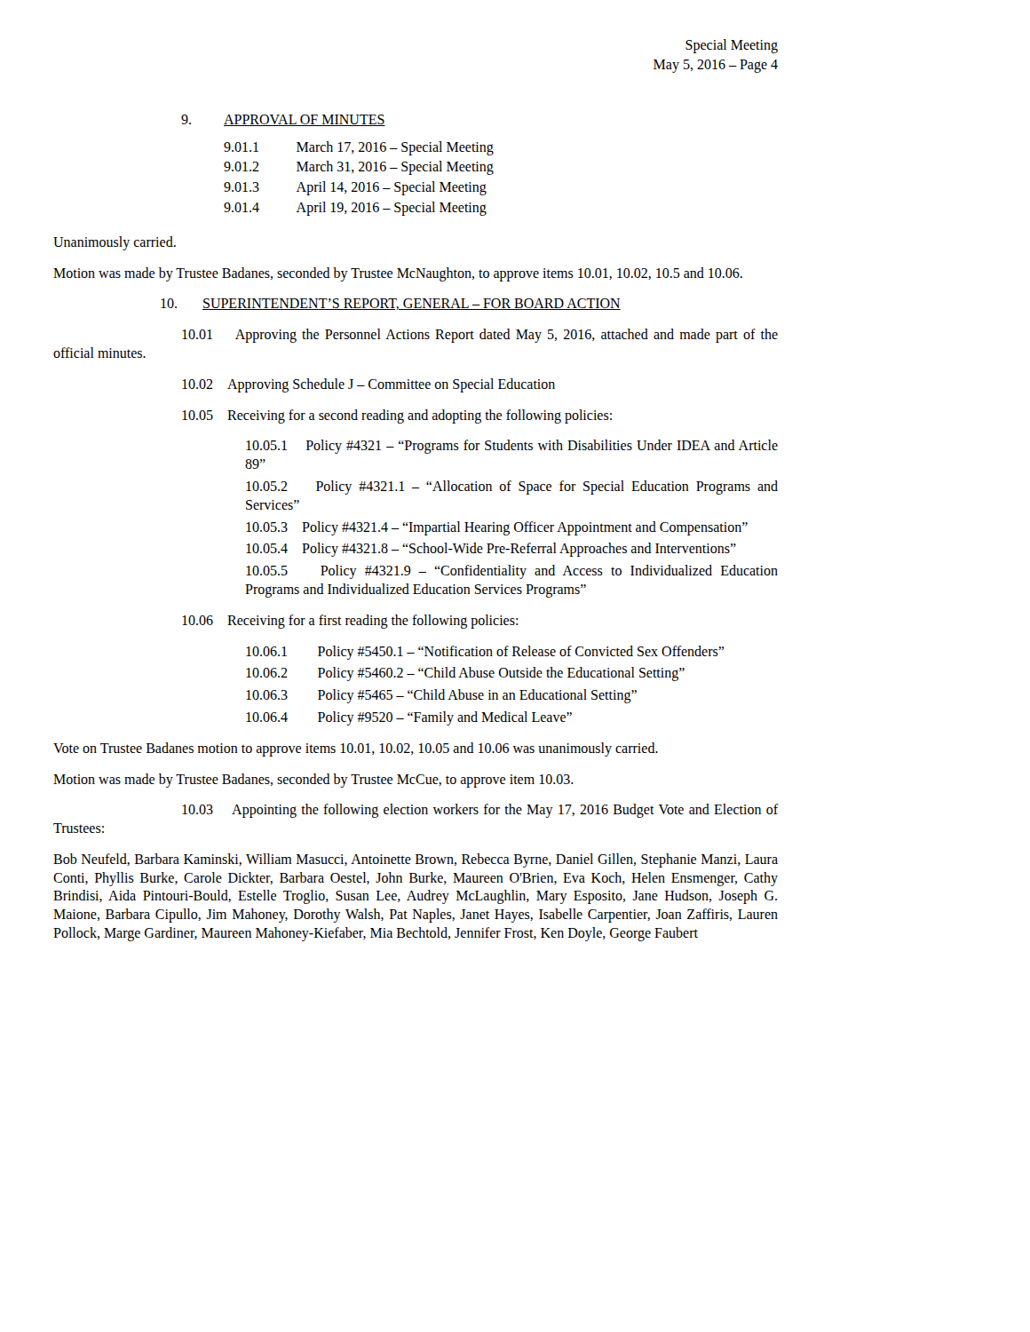Special Meeting
May 5, 2016 – Page 4
9. APPROVAL OF MINUTES
9.01.1 March 17, 2016 – Special Meeting
9.01.2 March 31, 2016 – Special Meeting
9.01.3 April 14, 2016 – Special Meeting
9.01.4 April 19, 2016 – Special Meeting
Unanimously carried.
Motion was made by Trustee Badanes, seconded by Trustee McNaughton, to approve items 10.01, 10.02, 10.5 and 10.06.
10. SUPERINTENDENT’S REPORT, GENERAL – FOR BOARD ACTION
10.01 Approving the Personnel Actions Report dated May 5, 2016, attached and made part of the official minutes.
10.02 Approving Schedule J – Committee on Special Education
10.05 Receiving for a second reading and adopting the following policies:
10.05.1 Policy #4321 – “Programs for Students with Disabilities Under IDEA and Article 89”
10.05.2 Policy #4321.1 – “Allocation of Space for Special Education Programs and Services”
10.05.3 Policy #4321.4 – “Impartial Hearing Officer Appointment and Compensation”
10.05.4 Policy #4321.8 – “School-Wide Pre-Referral Approaches and Interventions”
10.05.5 Policy #4321.9 – “Confidentiality and Access to Individualized Education Programs and Individualized Education Services Programs”
10.06 Receiving for a first reading the following policies:
10.06.1 Policy #5450.1 – “Notification of Release of Convicted Sex Offenders”
10.06.2 Policy #5460.2 – “Child Abuse Outside the Educational Setting”
10.06.3 Policy #5465 – “Child Abuse in an Educational Setting”
10.06.4 Policy #9520 – “Family and Medical Leave”
Vote on Trustee Badanes motion to approve items 10.01, 10.02, 10.05 and 10.06 was unanimously carried.
Motion was made by Trustee Badanes, seconded by Trustee McCue, to approve item 10.03.
10.03 Appointing the following election workers for the May 17, 2016 Budget Vote and Election of Trustees:
Bob Neufeld, Barbara Kaminski, William Masucci, Antoinette Brown, Rebecca Byrne, Daniel Gillen, Stephanie Manzi, Laura Conti, Phyllis Burke, Carole Dickter, Barbara Oestel, John Burke, Maureen O'Brien, Eva Koch, Helen Ensmenger, Cathy Brindisi, Aida Pintouri-Bould, Estelle Troglio, Susan Lee, Audrey McLaughlin, Mary Esposito, Jane Hudson, Joseph G. Maione, Barbara Cipullo, Jim Mahoney, Dorothy Walsh, Pat Naples, Janet Hayes, Isabelle Carpentier, Joan Zaffiris, Lauren Pollock, Marge Gardiner, Maureen Mahoney-Kiefaber, Mia Bechtold, Jennifer Frost, Ken Doyle, George Faubert